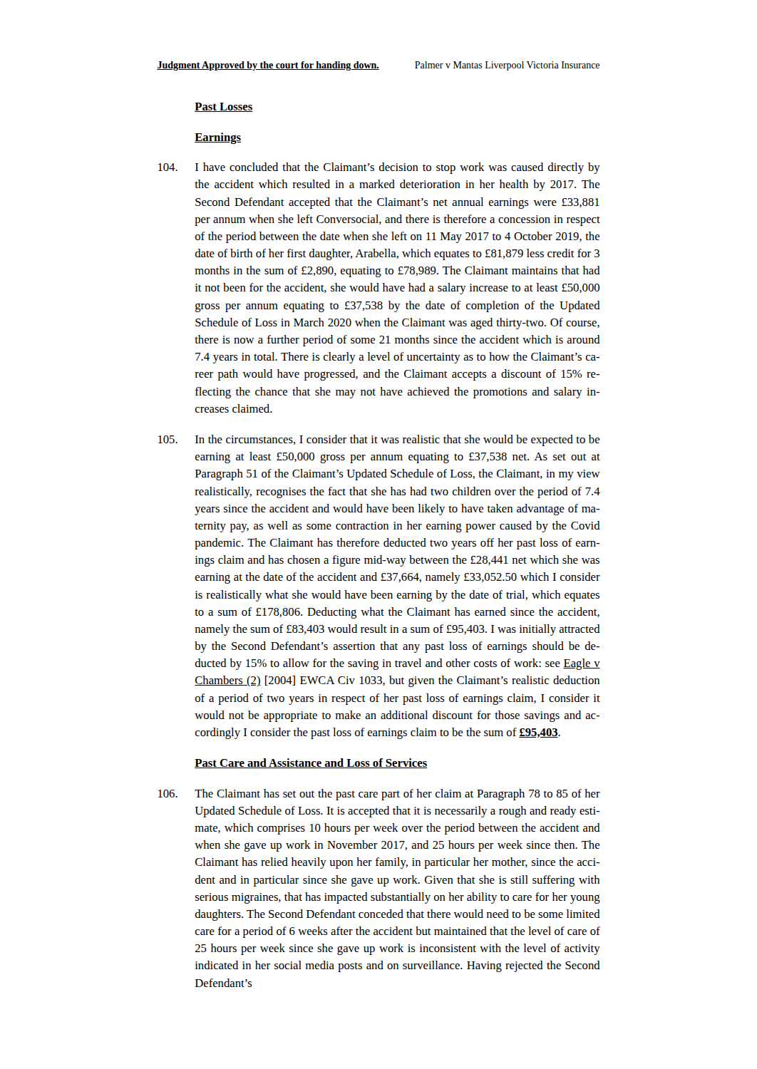Judgment Approved by the court for handing down.
Palmer v Mantas Liverpool Victoria Insurance
Past Losses
Earnings
104.
I have concluded that the Claimant’s decision to stop work was caused directly by the accident which resulted in a marked deterioration in her health by 2017. The Second Defendant accepted that the Claimant’s net annual earnings were £33,881 per annum when she left Conversocial, and there is therefore a concession in respect of the period between the date when she left on 11 May 2017 to 4 October 2019, the date of birth of her first daughter, Arabella, which equates to £81,879 less credit for 3 months in the sum of £2,890, equating to £78,989. The Claimant maintains that had it not been for the accident, she would have had a salary increase to at least £50,000 gross per annum equating to £37,538 by the date of completion of the Updated Schedule of Loss in March 2020 when the Claimant was aged thirty-two. Of course, there is now a further period of some 21 months since the accident which is around 7.4 years in total. There is clearly a level of uncertainty as to how the Claimant’s career path would have progressed, and the Claimant accepts a discount of 15% reflecting the chance that she may not have achieved the promotions and salary increases claimed.
105.
In the circumstances, I consider that it was realistic that she would be expected to be earning at least £50,000 gross per annum equating to £37,538 net. As set out at Paragraph 51 of the Claimant’s Updated Schedule of Loss, the Claimant, in my view realistically, recognises the fact that she has had two children over the period of 7.4 years since the accident and would have been likely to have taken advantage of maternity pay, as well as some contraction in her earning power caused by the Covid pandemic. The Claimant has therefore deducted two years off her past loss of earnings claim and has chosen a figure mid-way between the £28,441 net which she was earning at the date of the accident and £37,664, namely £33,052.50 which I consider is realistically what she would have been earning by the date of trial, which equates to a sum of £178,806. Deducting what the Claimant has earned since the accident, namely the sum of £83,403 would result in a sum of £95,403. I was initially attracted by the Second Defendant’s assertion that any past loss of earnings should be deducted by 15% to allow for the saving in travel and other costs of work: see Eagle v Chambers (2) [2004] EWCA Civ 1033, but given the Claimant’s realistic deduction of a period of two years in respect of her past loss of earnings claim, I consider it would not be appropriate to make an additional discount for those savings and accordingly I consider the past loss of earnings claim to be the sum of £95,403.
Past Care and Assistance and Loss of Services
106.
The Claimant has set out the past care part of her claim at Paragraph 78 to 85 of her Updated Schedule of Loss. It is accepted that it is necessarily a rough and ready estimate, which comprises 10 hours per week over the period between the accident and when she gave up work in November 2017, and 25 hours per week since then. The Claimant has relied heavily upon her family, in particular her mother, since the accident and in particular since she gave up work. Given that she is still suffering with serious migraines, that has impacted substantially on her ability to care for her young daughters. The Second Defendant conceded that there would need to be some limited care for a period of 6 weeks after the accident but maintained that the level of care of 25 hours per week since she gave up work is inconsistent with the level of activity indicated in her social media posts and on surveillance. Having rejected the Second Defendant’s